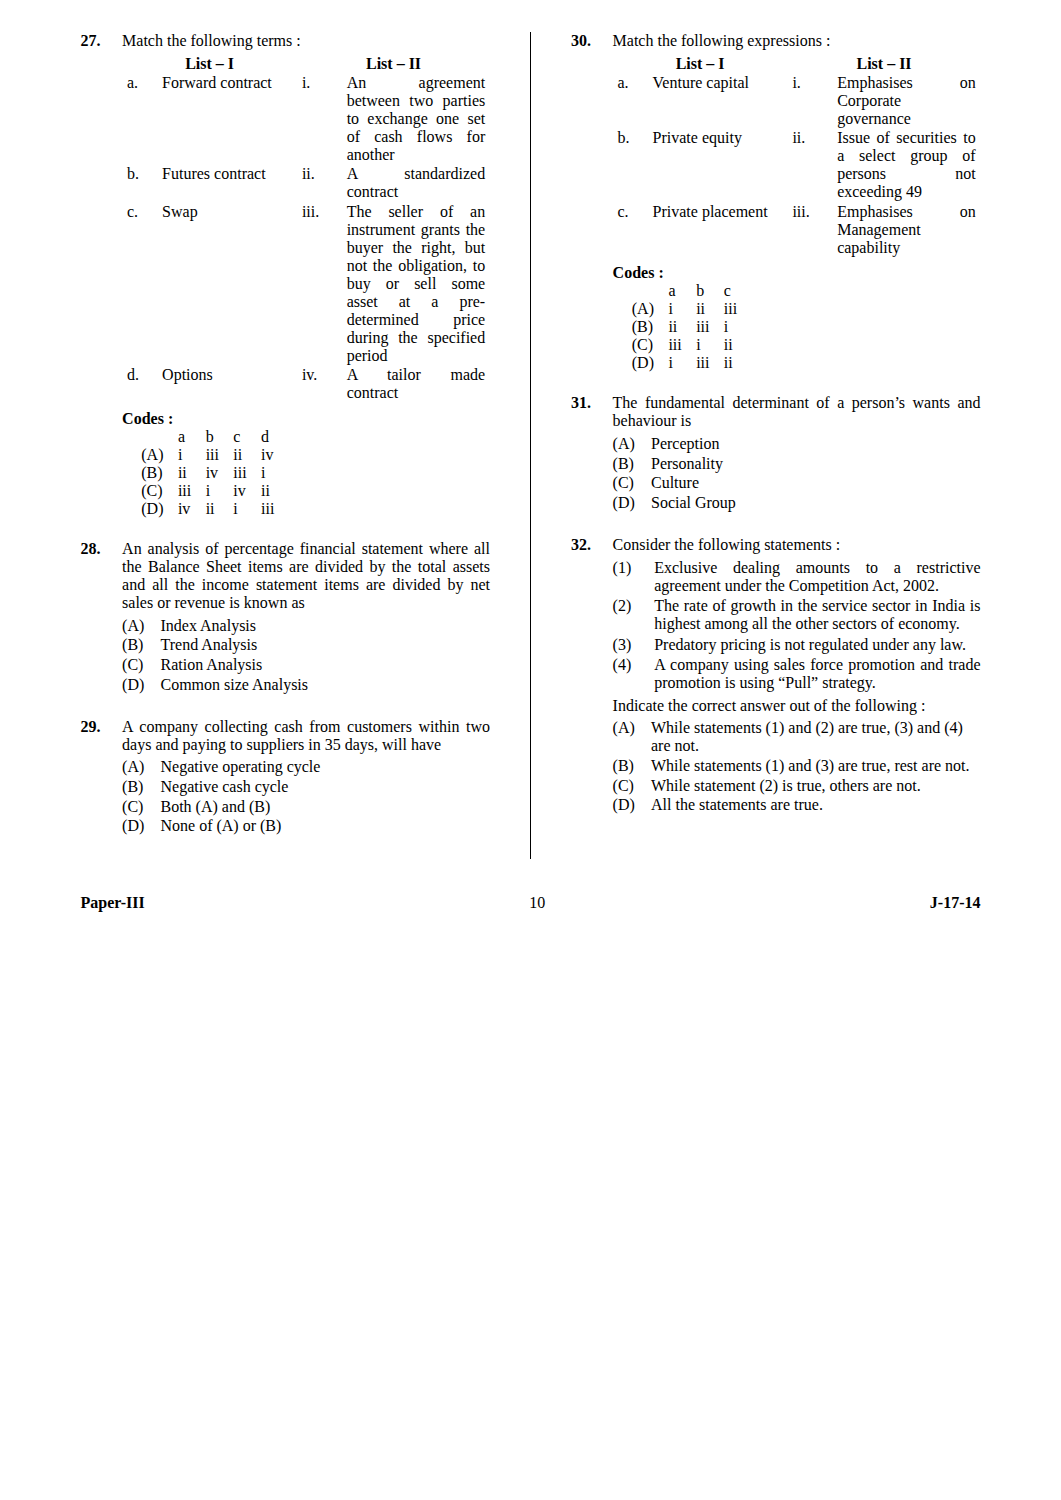27.
Match the following terms :
| List – I | List – II |
| --- | --- |
| a. | Forward contract | i. | An agreement between two parties to exchange one set of cash flows for another |
| b. | Futures contract | ii. | A standardized contract |
| c. | Swap | iii. | The seller of an instrument grants the buyer the right, but not the obligation, to buy or sell some asset at a pre-determined price during the specified period |
| d. | Options | iv. | A tailor made contract |
Codes :
| | a | b | c | d |
| (A) | i | iii | ii | iv |
| (B) | ii | iv | iii | i |
| (C) | iii | i | iv | ii |
| (D) | iv | ii | i | iii |
28.
An analysis of percentage financial statement where all the Balance Sheet items are divided by the total assets and all the income statement items are divided by net sales or revenue is known as
(A) Index Analysis
(B) Trend Analysis
(C) Ration Analysis
(D) Common size Analysis
29.
A company collecting cash from customers within two days and paying to suppliers in 35 days, will have
(A) Negative operating cycle
(B) Negative cash cycle
(C) Both (A) and (B)
(D) None of (A) or (B)
30.
Match the following expressions :
| List – I | List – II |
| --- | --- |
| a. | Venture capital | i. | Emphasises on Corporate governance |
| b. | Private equity | ii. | Issue of securities to a select group of persons not exceeding 49 |
| c. | Private placement | iii. | Emphasises on Management capability |
Codes :
| | a | b | c |
| (A) | i | ii | iii |
| (B) | ii | iii | i |
| (C) | iii | i | ii |
| (D) | i | iii | ii |
31.
The fundamental determinant of a person’s wants and behaviour is
(A) Perception
(B) Personality
(C) Culture
(D) Social Group
32.
Consider the following statements :
(1) Exclusive dealing amounts to a restrictive agreement under the Competition Act, 2002.
(2) The rate of growth in the service sector in India is highest among all the other sectors of economy.
(3) Predatory pricing is not regulated under any law.
(4) A company using sales force promotion and trade promotion is using “Pull” strategy.
Indicate the correct answer out of the following :
(A) While statements (1) and (2) are true, (3) and (4) are not.
(B) While statements (1) and (3) are true, rest are not.
(C) While statement (2) is true, others are not.
(D) All the statements are true.
Paper-III
10
J-17-14